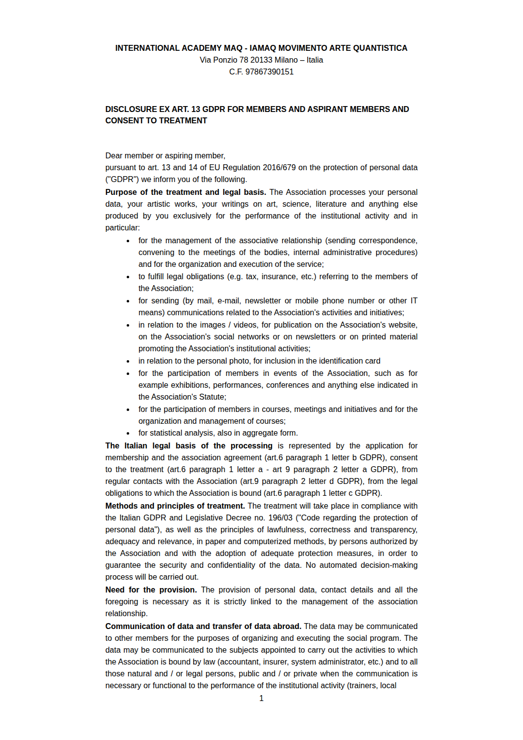INTERNATIONAL ACADEMY MAQ - IAMAQ MOVIMENTO ARTE QUANTISTICA
Via Ponzio 78 20133 Milano – Italia
C.F. 97867390151
DISCLOSURE EX ART. 13 GDPR FOR MEMBERS AND ASPIRANT MEMBERS AND CONSENT TO TREATMENT
Dear member or aspiring member,
pursuant to art. 13 and 14 of EU Regulation 2016/679 on the protection of personal data ("GDPR") we inform you of the following.
Purpose of the treatment and legal basis. The Association processes your personal data, your artistic works, your writings on art, science, literature and anything else produced by you exclusively for the performance of the institutional activity and in particular:
for the management of the associative relationship (sending correspondence, convening to the meetings of the bodies, internal administrative procedures) and for the organization and execution of the service;
to fulfill legal obligations (e.g. tax, insurance, etc.) referring to the members of the Association;
for sending (by mail, e-mail, newsletter or mobile phone number or other IT means) communications related to the Association's activities and initiatives;
in relation to the images / videos, for publication on the Association's website, on the Association's social networks or on newsletters or on printed material promoting the Association's institutional activities;
in relation to the personal photo, for inclusion in the identification card
for the participation of members in events of the Association, such as for example exhibitions, performances, conferences and anything else indicated in the Association's Statute;
for the participation of members in courses, meetings and initiatives and for the organization and management of courses;
for statistical analysis, also in aggregate form.
The Italian legal basis of the processing is represented by the application for membership and the association agreement (art.6 paragraph 1 letter b GDPR), consent to the treatment (art.6 paragraph 1 letter a - art 9 paragraph 2 letter a GDPR), from regular contacts with the Association (art.9 paragraph 2 letter d GDPR), from the legal obligations to which the Association is bound (art.6 paragraph 1 letter c GDPR).
Methods and principles of treatment. The treatment will take place in compliance with the Italian GDPR and Legislative Decree no. 196/03 ("Code regarding the protection of personal data"), as well as the principles of lawfulness, correctness and transparency, adequacy and relevance, in paper and computerized methods, by persons authorized by the Association and with the adoption of adequate protection measures, in order to guarantee the security and confidentiality of the data. No automated decision-making process will be carried out.
Need for the provision. The provision of personal data, contact details and all the foregoing is necessary as it is strictly linked to the management of the association relationship.
Communication of data and transfer of data abroad. The data may be communicated to other members for the purposes of organizing and executing the social program. The data may be communicated to the subjects appointed to carry out the activities to which the Association is bound by law (accountant, insurer, system administrator, etc.) and to all those natural and / or legal persons, public and / or private when the communication is necessary or functional to the performance of the institutional activity (trainers, local
1